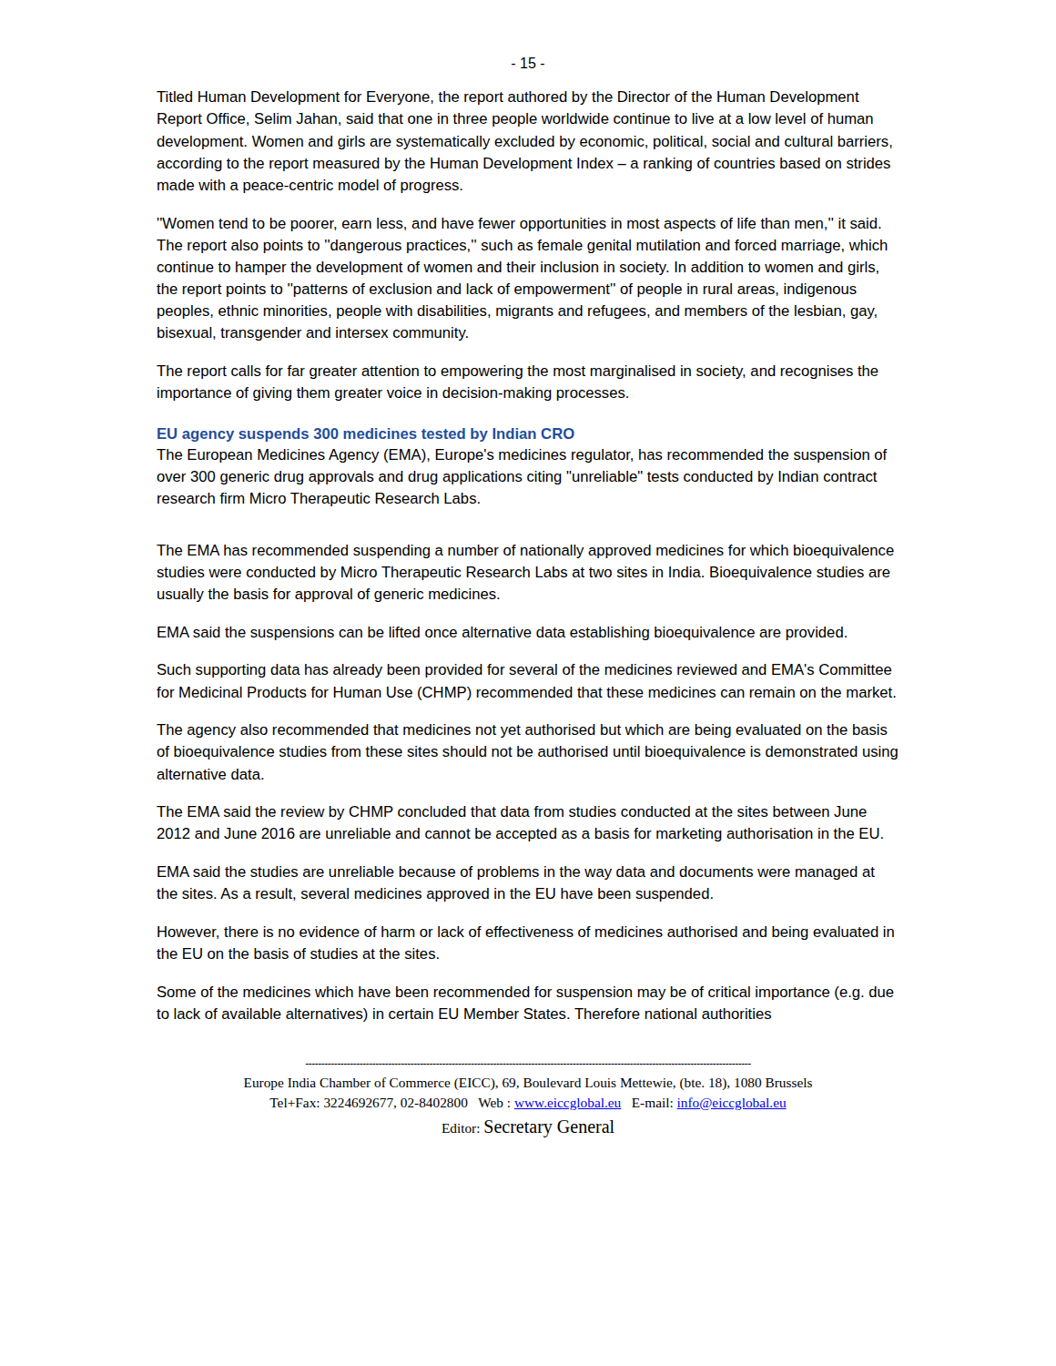- 15 -
Titled Human Development for Everyone, the report authored by the Director of the Human Development Report Office, Selim Jahan, said that one in three people worldwide continue to live at a low level of human development. Women and girls are systematically excluded by economic, political, social and cultural barriers, according to the report measured by the Human Development Index – a ranking of countries based on strides made with a peace-centric model of progress.
''Women tend to be poorer, earn less, and have fewer opportunities in most aspects of life than men,'' it said. The report also points to ''dangerous practices,'' such as female genital mutilation and forced marriage, which continue to hamper the development of women and their inclusion in society. In addition to women and girls, the report points to ''patterns of exclusion and lack of empowerment'' of people in rural areas, indigenous peoples, ethnic minorities, people with disabilities, migrants and refugees, and members of the lesbian, gay, bisexual, transgender and intersex community.
The report calls for far greater attention to empowering the most marginalised in society, and recognises the importance of giving them greater voice in decision-making processes.
EU agency suspends 300 medicines tested by Indian CRO
The European Medicines Agency (EMA), Europe's medicines regulator, has recommended the suspension of over 300 generic drug approvals and drug applications citing "unreliable" tests conducted by Indian contract research firm Micro Therapeutic Research Labs.
The EMA has recommended suspending a number of nationally approved medicines for which bioequivalence studies were conducted by Micro Therapeutic Research Labs at two sites in India. Bioequivalence studies are usually the basis for approval of generic medicines.
EMA said the suspensions can be lifted once alternative data establishing bioequivalence are provided.
Such supporting data has already been provided for several of the medicines reviewed and EMA's Committee for Medicinal Products for Human Use (CHMP) recommended that these medicines can remain on the market.
The agency also recommended that medicines not yet authorised but which are being evaluated on the basis of bioequivalence studies from these sites should not be authorised until bioequivalence is demonstrated using alternative data.
The EMA said the review by CHMP concluded that data from studies conducted at the sites between June 2012 and June 2016 are unreliable and cannot be accepted as a basis for marketing authorisation in the EU.
EMA said the studies are unreliable because of problems in the way data and documents were managed at the sites. As a result, several medicines approved in the EU have been suspended.
However, there is no evidence of harm or lack of effectiveness of medicines authorised and being evaluated in the EU on the basis of studies at the sites.
Some of the medicines which have been recommended for suspension may be of critical importance (e.g. due to lack of available alternatives) in certain EU Member States. Therefore national authorities
-------------------------------------------------------------------------------------------------------------------------------------------- Europe India Chamber of Commerce (EICC), 69, Boulevard Louis Mettewie, (bte. 18), 1080 Brussels
Tel+Fax: 3224692677, 02-8402800 Web : www.eiccglobal.eu E-mail: info@eiccglobal.eu
Editor: Secretary General